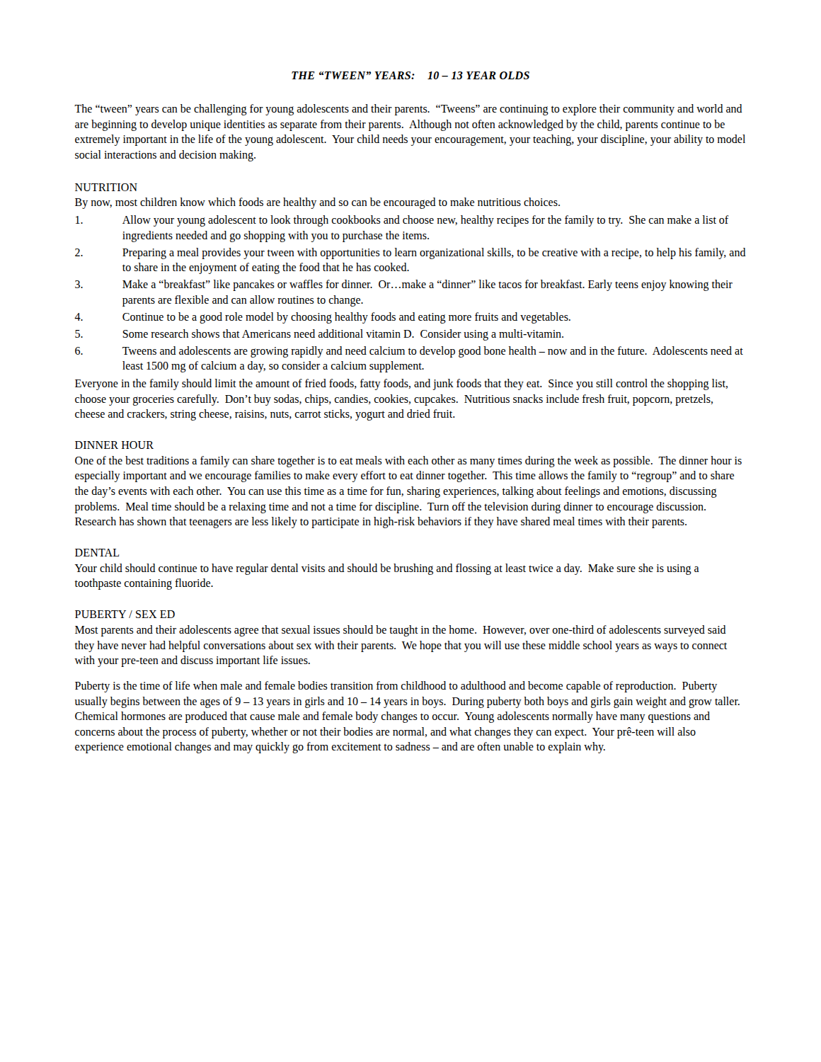THE “TWEEN” YEARS: 10 – 13 YEAR OLDS
The “tween” years can be challenging for young adolescents and their parents. “Tweens” are continuing to explore their community and world and are beginning to develop unique identities as separate from their parents. Although not often acknowledged by the child, parents continue to be extremely important in the life of the young adolescent. Your child needs your encouragement, your teaching, your discipline, your ability to model social interactions and decision making.
NUTRITION
By now, most children know which foods are healthy and so can be encouraged to make nutritious choices.
1. Allow your young adolescent to look through cookbooks and choose new, healthy recipes for the family to try. She can make a list of ingredients needed and go shopping with you to purchase the items.
2. Preparing a meal provides your tween with opportunities to learn organizational skills, to be creative with a recipe, to help his family, and to share in the enjoyment of eating the food that he has cooked.
3. Make a “breakfast” like pancakes or waffles for dinner. Or…make a “dinner” like tacos for breakfast. Early teens enjoy knowing their parents are flexible and can allow routines to change.
4. Continue to be a good role model by choosing healthy foods and eating more fruits and vegetables.
5. Some research shows that Americans need additional vitamin D. Consider using a multi-vitamin.
6. Tweens and adolescents are growing rapidly and need calcium to develop good bone health – now and in the future. Adolescents need at least 1500 mg of calcium a day, so consider a calcium supplement.
Everyone in the family should limit the amount of fried foods, fatty foods, and junk foods that they eat. Since you still control the shopping list, choose your groceries carefully. Don’t buy sodas, chips, candies, cookies, cupcakes. Nutritious snacks include fresh fruit, popcorn, pretzels, cheese and crackers, string cheese, raisins, nuts, carrot sticks, yogurt and dried fruit.
DINNER HOUR
One of the best traditions a family can share together is to eat meals with each other as many times during the week as possible. The dinner hour is especially important and we encourage families to make every effort to eat dinner together. This time allows the family to “regroup” and to share the day’s events with each other. You can use this time as a time for fun, sharing experiences, talking about feelings and emotions, discussing problems. Meal time should be a relaxing time and not a time for discipline. Turn off the television during dinner to encourage discussion. Research has shown that teenagers are less likely to participate in high-risk behaviors if they have shared meal times with their parents.
DENTAL
Your child should continue to have regular dental visits and should be brushing and flossing at least twice a day. Make sure she is using a toothpaste containing fluoride.
PUBERTY / SEX ED
Most parents and their adolescents agree that sexual issues should be taught in the home. However, over one-third of adolescents surveyed said they have never had helpful conversations about sex with their parents. We hope that you will use these middle school years as ways to connect with your pre-teen and discuss important life issues.
Puberty is the time of life when male and female bodies transition from childhood to adulthood and become capable of reproduction. Puberty usually begins between the ages of 9 – 13 years in girls and 10 – 14 years in boys. During puberty both boys and girls gain weight and grow taller. Chemical hormones are produced that cause male and female body changes to occur. Young adolescents normally have many questions and concerns about the process of puberty, whether or not their bodies are normal, and what changes they can expect. Your prê-teen will also experience emotional changes and may quickly go from excitement to sadness – and are often unable to explain why.